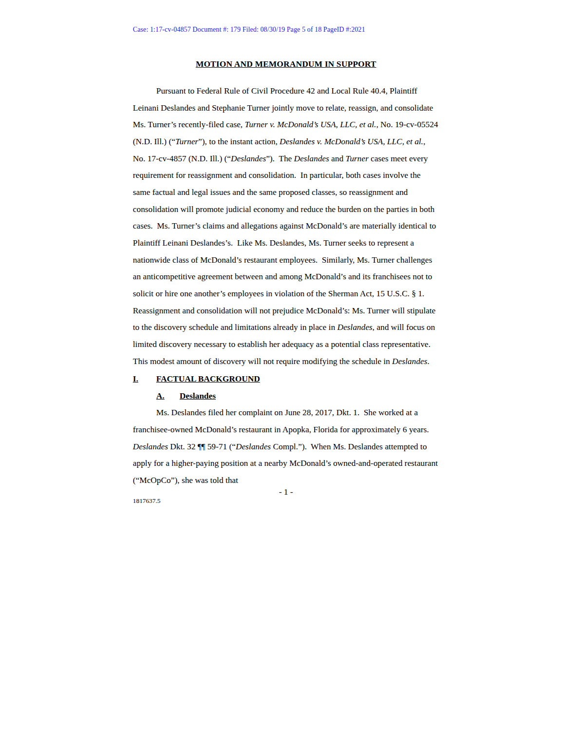Case: 1:17-cv-04857 Document #: 179 Filed: 08/30/19 Page 5 of 18 PageID #:2021
MOTION AND MEMORANDUM IN SUPPORT
Pursuant to Federal Rule of Civil Procedure 42 and Local Rule 40.4, Plaintiff Leinani Deslandes and Stephanie Turner jointly move to relate, reassign, and consolidate Ms. Turner’s recently-filed case, Turner v. McDonald’s USA, LLC, et al., No. 19-cv-05524 (N.D. Ill.) (“Turner”), to the instant action, Deslandes v. McDonald’s USA, LLC, et al., No. 17-cv-4857 (N.D. Ill.) (“Deslandes”). The Deslandes and Turner cases meet every requirement for reassignment and consolidation. In particular, both cases involve the same factual and legal issues and the same proposed classes, so reassignment and consolidation will promote judicial economy and reduce the burden on the parties in both cases. Ms. Turner’s claims and allegations against McDonald’s are materially identical to Plaintiff Leinani Deslandes’s. Like Ms. Deslandes, Ms. Turner seeks to represent a nationwide class of McDonald’s restaurant employees. Similarly, Ms. Turner challenges an anticompetitive agreement between and among McDonald’s and its franchisees not to solicit or hire one another’s employees in violation of the Sherman Act, 15 U.S.C. § 1. Reassignment and consolidation will not prejudice McDonald’s: Ms. Turner will stipulate to the discovery schedule and limitations already in place in Deslandes, and will focus on limited discovery necessary to establish her adequacy as a potential class representative. This modest amount of discovery will not require modifying the schedule in Deslandes.
I. FACTUAL BACKGROUND
A. Deslandes
Ms. Deslandes filed her complaint on June 28, 2017, Dkt. 1. She worked at a franchisee-owned McDonald’s restaurant in Apopka, Florida for approximately 6 years. Deslandes Dkt. 32 ¶¶ 59-71 (“Deslandes Compl.”). When Ms. Deslandes attempted to apply for a higher-paying position at a nearby McDonald’s owned-and-operated restaurant (“McOpCo”), she was told that
- 1 -
1817637.5